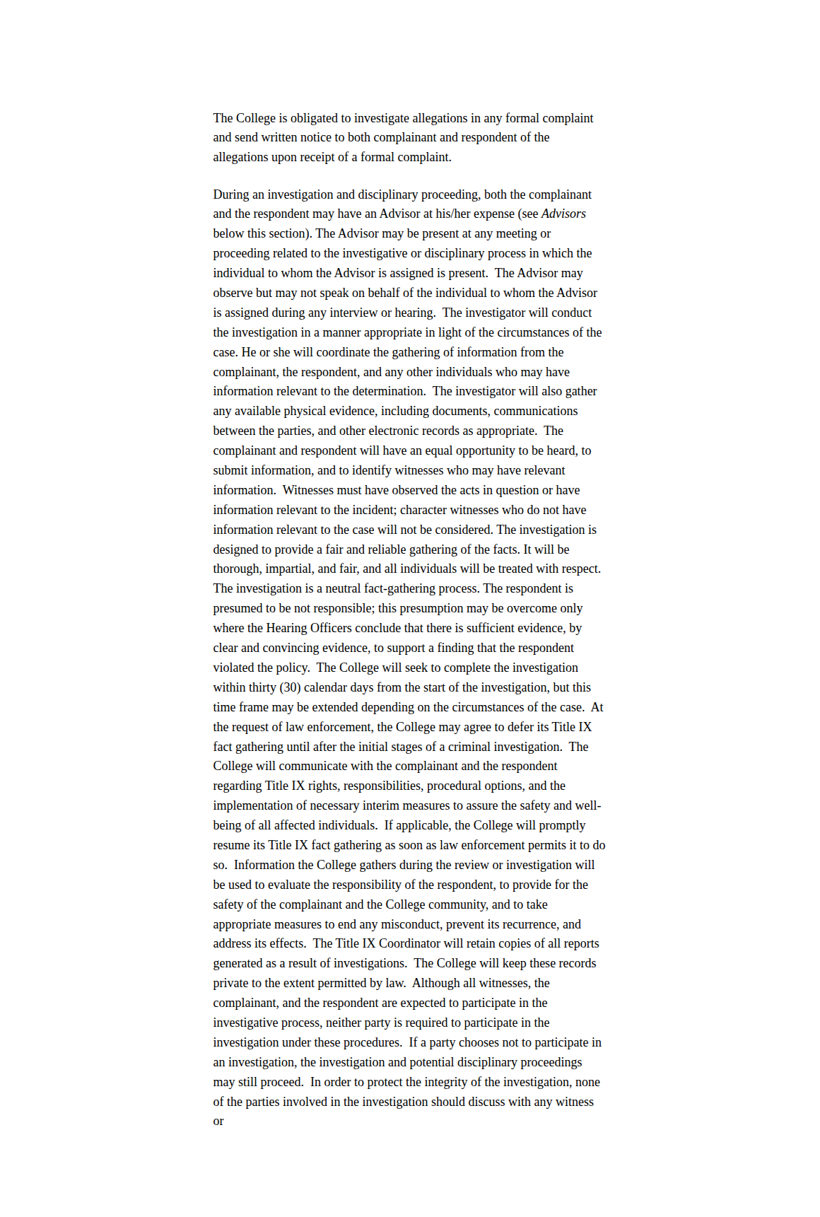The College is obligated to investigate allegations in any formal complaint and send written notice to both complainant and respondent of the allegations upon receipt of a formal complaint.
During an investigation and disciplinary proceeding, both the complainant and the respondent may have an Advisor at his/her expense (see Advisors below this section). The Advisor may be present at any meeting or proceeding related to the investigative or disciplinary process in which the individual to whom the Advisor is assigned is present. The Advisor may observe but may not speak on behalf of the individual to whom the Advisor is assigned during any interview or hearing. The investigator will conduct the investigation in a manner appropriate in light of the circumstances of the case. He or she will coordinate the gathering of information from the complainant, the respondent, and any other individuals who may have information relevant to the determination. The investigator will also gather any available physical evidence, including documents, communications between the parties, and other electronic records as appropriate. The complainant and respondent will have an equal opportunity to be heard, to submit information, and to identify witnesses who may have relevant information. Witnesses must have observed the acts in question or have information relevant to the incident; character witnesses who do not have information relevant to the case will not be considered. The investigation is designed to provide a fair and reliable gathering of the facts. It will be thorough, impartial, and fair, and all individuals will be treated with respect. The investigation is a neutral fact-gathering process. The respondent is presumed to be not responsible; this presumption may be overcome only where the Hearing Officers conclude that there is sufficient evidence, by clear and convincing evidence, to support a finding that the respondent violated the policy. The College will seek to complete the investigation within thirty (30) calendar days from the start of the investigation, but this time frame may be extended depending on the circumstances of the case. At the request of law enforcement, the College may agree to defer its Title IX fact gathering until after the initial stages of a criminal investigation. The College will communicate with the complainant and the respondent regarding Title IX rights, responsibilities, procedural options, and the implementation of necessary interim measures to assure the safety and well-being of all affected individuals. If applicable, the College will promptly resume its Title IX fact gathering as soon as law enforcement permits it to do so. Information the College gathers during the review or investigation will be used to evaluate the responsibility of the respondent, to provide for the safety of the complainant and the College community, and to take appropriate measures to end any misconduct, prevent its recurrence, and address its effects. The Title IX Coordinator will retain copies of all reports generated as a result of investigations. The College will keep these records private to the extent permitted by law. Although all witnesses, the complainant, and the respondent are expected to participate in the investigative process, neither party is required to participate in the investigation under these procedures. If a party chooses not to participate in an investigation, the investigation and potential disciplinary proceedings may still proceed. In order to protect the integrity of the investigation, none of the parties involved in the investigation should discuss with any witness or